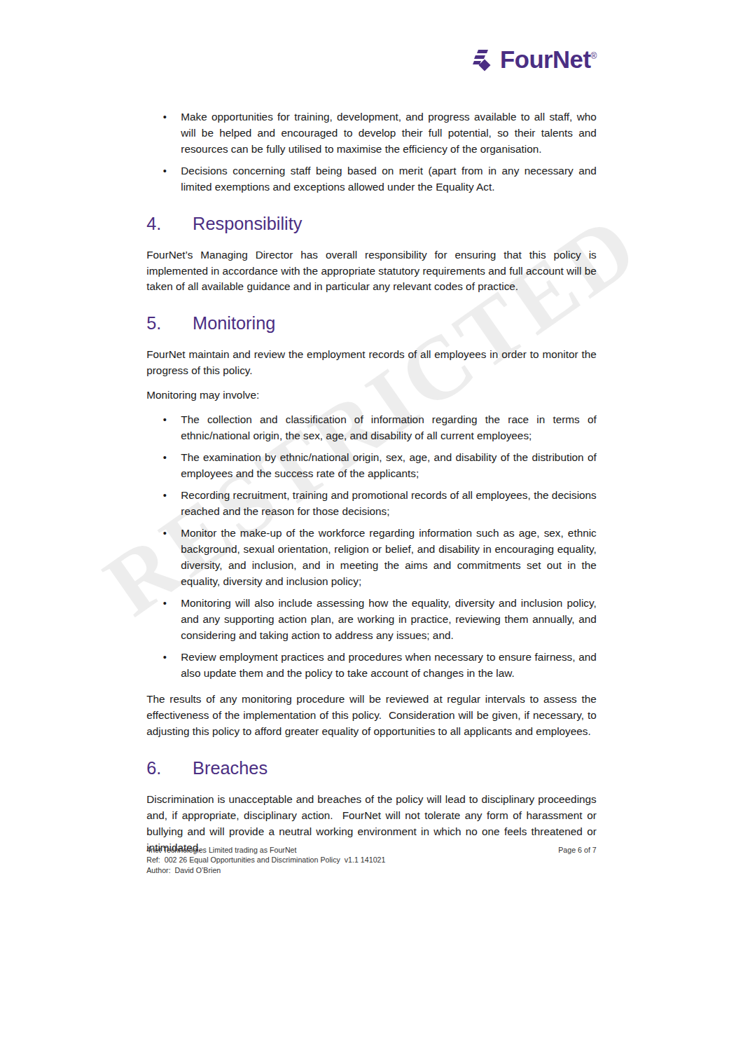RESTRICTED
FourNet®
Make opportunities for training, development, and progress available to all staff, who will be helped and encouraged to develop their full potential, so their talents and resources can be fully utilised to maximise the efficiency of the organisation.
Decisions concerning staff being based on merit (apart from in any necessary and limited exemptions and exceptions allowed under the Equality Act.
4. Responsibility
FourNet’s Managing Director has overall responsibility for ensuring that this policy is implemented in accordance with the appropriate statutory requirements and full account will be taken of all available guidance and in particular any relevant codes of practice.
5. Monitoring
FourNet maintain and review the employment records of all employees in order to monitor the progress of this policy.
Monitoring may involve:
The collection and classification of information regarding the race in terms of ethnic/national origin, the sex, age, and disability of all current employees;
The examination by ethnic/national origin, sex, age, and disability of the distribution of employees and the success rate of the applicants;
Recording recruitment, training and promotional records of all employees, the decisions reached and the reason for those decisions;
Monitor the make-up of the workforce regarding information such as age, sex, ethnic background, sexual orientation, religion or belief, and disability in encouraging equality, diversity, and inclusion, and in meeting the aims and commitments set out in the equality, diversity and inclusion policy;
Monitoring will also include assessing how the equality, diversity and inclusion policy, and any supporting action plan, are working in practice, reviewing them annually, and considering and taking action to address any issues; and.
Review employment practices and procedures when necessary to ensure fairness, and also update them and the policy to take account of changes in the law.
The results of any monitoring procedure will be reviewed at regular intervals to assess the effectiveness of the implementation of this policy. Consideration will be given, if necessary, to adjusting this policy to afford greater equality of opportunities to all applicants and employees.
6. Breaches
Discrimination is unacceptable and breaches of the policy will lead to disciplinary proceedings and, if appropriate, disciplinary action. FourNet will not tolerate any form of harassment or bullying and will provide a neutral working environment in which no one feels threatened or intimidated.
4net Technologies Limited trading as FourNet
Ref: 002 26 Equal Opportunities and Discrimination Policy v1.1 141021
Author: David O’Brien
Page 6 of 7